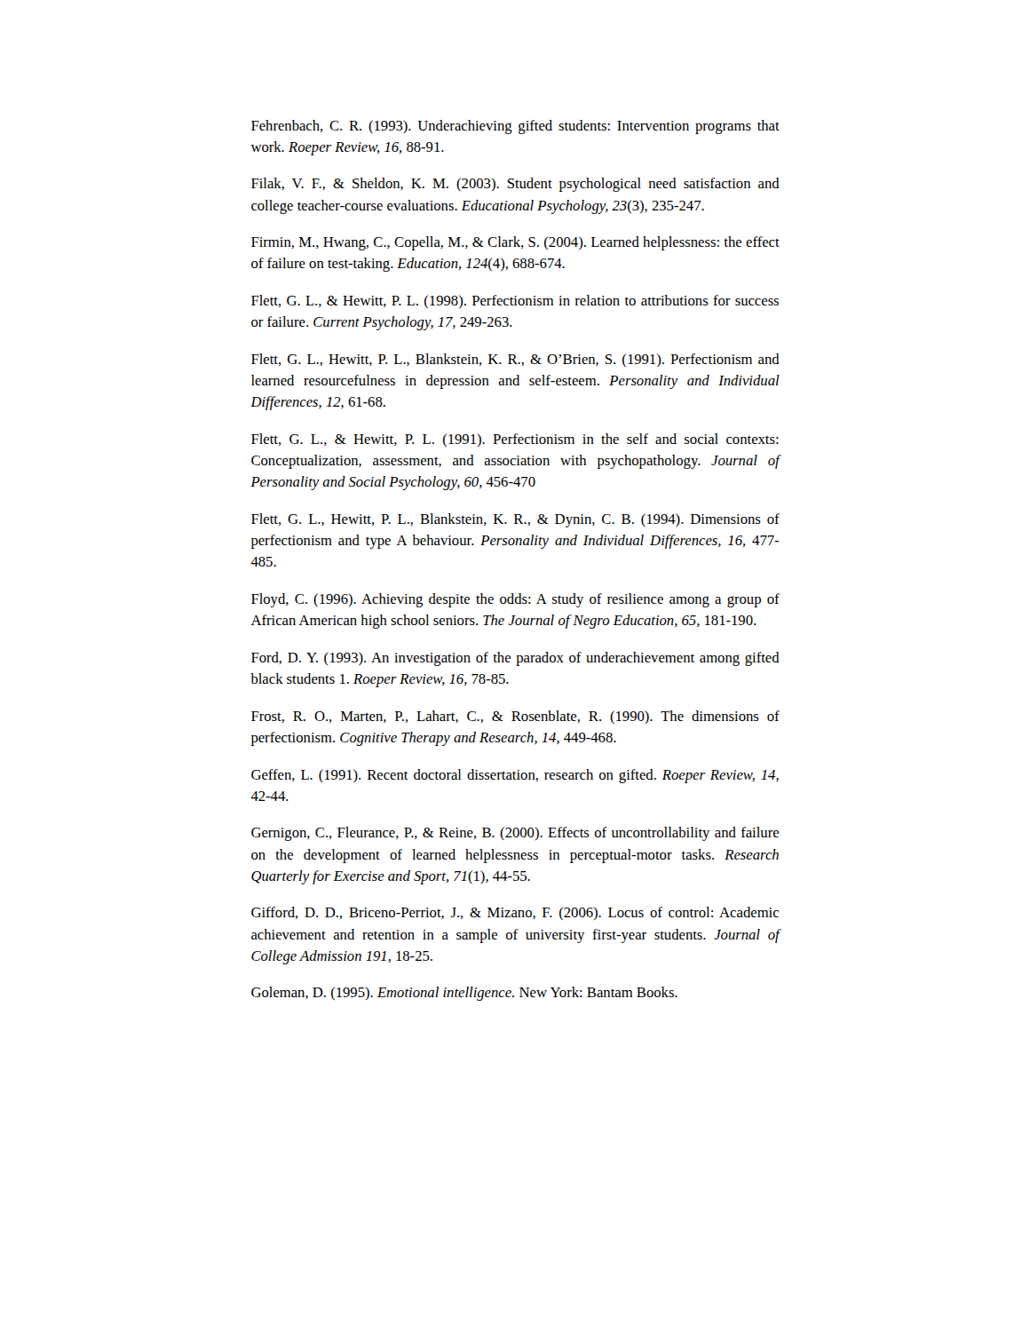Fehrenbach, C. R. (1993). Underachieving gifted students: Intervention programs that work. Roeper Review, 16, 88-91.
Filak, V. F., & Sheldon, K. M. (2003). Student psychological need satisfaction and college teacher-course evaluations. Educational Psychology, 23(3), 235-247.
Firmin, M., Hwang, C., Copella, M., & Clark, S. (2004). Learned helplessness: the effect of failure on test-taking. Education, 124(4), 688-674.
Flett, G. L., & Hewitt, P. L. (1998). Perfectionism in relation to attributions for success or failure. Current Psychology, 17, 249-263.
Flett, G. L., Hewitt, P. L., Blankstein, K. R., & O’Brien, S. (1991). Perfectionism and learned resourcefulness in depression and self-esteem. Personality and Individual Differences, 12, 61-68.
Flett, G. L., & Hewitt, P. L. (1991). Perfectionism in the self and social contexts: Conceptualization, assessment, and association with psychopathology. Journal of Personality and Social Psychology, 60, 456-470
Flett, G. L., Hewitt, P. L., Blankstein, K. R., & Dynin, C. B. (1994). Dimensions of perfectionism and type A behaviour. Personality and Individual Differences, 16, 477-485.
Floyd, C. (1996). Achieving despite the odds: A study of resilience among a group of African American high school seniors. The Journal of Negro Education, 65, 181-190.
Ford, D. Y. (1993). An investigation of the paradox of underachievement among gifted black students 1. Roeper Review, 16, 78-85.
Frost, R. O., Marten, P., Lahart, C., & Rosenblate, R. (1990). The dimensions of perfectionism. Cognitive Therapy and Research, 14, 449-468.
Geffen, L. (1991). Recent doctoral dissertation, research on gifted. Roeper Review, 14, 42-44.
Gernigon, C., Fleurance, P., & Reine, B. (2000). Effects of uncontrollability and failure on the development of learned helplessness in perceptual-motor tasks. Research Quarterly for Exercise and Sport, 71(1), 44-55.
Gifford, D. D., Briceno-Perriot, J., & Mizano, F. (2006). Locus of control: Academic achievement and retention in a sample of university first-year students. Journal of College Admission 191, 18-25.
Goleman, D. (1995). Emotional intelligence. New York: Bantam Books.